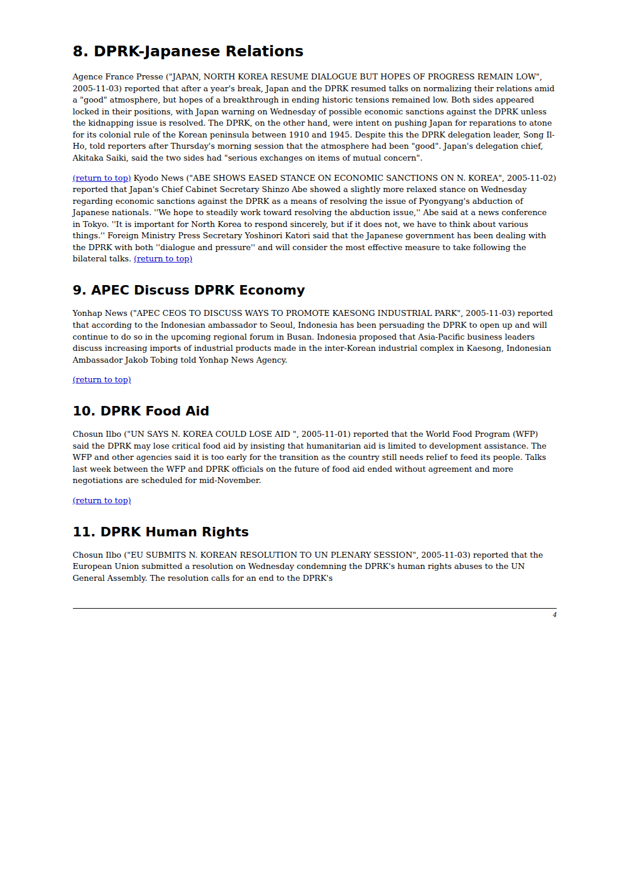8. DPRK-Japanese Relations
Agence France Presse ("JAPAN, NORTH KOREA RESUME DIALOGUE BUT HOPES OF PROGRESS REMAIN LOW", 2005-11-03) reported that after a year's break, Japan and the DPRK resumed talks on normalizing their relations amid a "good" atmosphere, but hopes of a breakthrough in ending historic tensions remained low. Both sides appeared locked in their positions, with Japan warning on Wednesday of possible economic sanctions against the DPRK unless the kidnapping issue is resolved. The DPRK, on the other hand, were intent on pushing Japan for reparations to atone for its colonial rule of the Korean peninsula between 1910 and 1945. Despite this the DPRK delegation leader, Song Il-Ho, told reporters after Thursday's morning session that the atmosphere had been "good". Japan's delegation chief, Akitaka Saiki, said the two sides had "serious exchanges on items of mutual concern".
(return to top) Kyodo News ("ABE SHOWS EASED STANCE ON ECONOMIC SANCTIONS ON N. KOREA", 2005-11-02) reported that Japan's Chief Cabinet Secretary Shinzo Abe showed a slightly more relaxed stance on Wednesday regarding economic sanctions against the DPRK as a means of resolving the issue of Pyongyang's abduction of Japanese nationals. ''We hope to steadily work toward resolving the abduction issue,'' Abe said at a news conference in Tokyo. ''It is important for North Korea to respond sincerely, but if it does not, we have to think about various things.'' Foreign Ministry Press Secretary Yoshinori Katori said that the Japanese government has been dealing with the DPRK with both ''dialogue and pressure'' and will consider the most effective measure to take following the bilateral talks. (return to top)
9. APEC Discuss DPRK Economy
Yonhap News ("APEC CEOS TO DISCUSS WAYS TO PROMOTE KAESONG INDUSTRIAL PARK", 2005-11-03) reported that according to the Indonesian ambassador to Seoul, Indonesia has been persuading the DPRK to open up and will continue to do so in the upcoming regional forum in Busan. Indonesia proposed that Asia-Pacific business leaders discuss increasing imports of industrial products made in the inter-Korean industrial complex in Kaesong, Indonesian Ambassador Jakob Tobing told Yonhap News Agency.
(return to top)
10. DPRK Food Aid
Chosun Ilbo ("UN SAYS N. KOREA COULD LOSE AID ", 2005-11-01) reported that the World Food Program (WFP) said the DPRK may lose critical food aid by insisting that humanitarian aid is limited to development assistance. The WFP and other agencies said it is too early for the transition as the country still needs relief to feed its people. Talks last week between the WFP and DPRK officials on the future of food aid ended without agreement and more negotiations are scheduled for mid-November.
(return to top)
11. DPRK Human Rights
Chosun Ilbo ("EU SUBMITS N. KOREAN RESOLUTION TO UN PLENARY SESSION", 2005-11-03) reported that the European Union submitted a resolution on Wednesday condemning the DPRK's human rights abuses to the UN General Assembly. The resolution calls for an end to the DPRK's
4